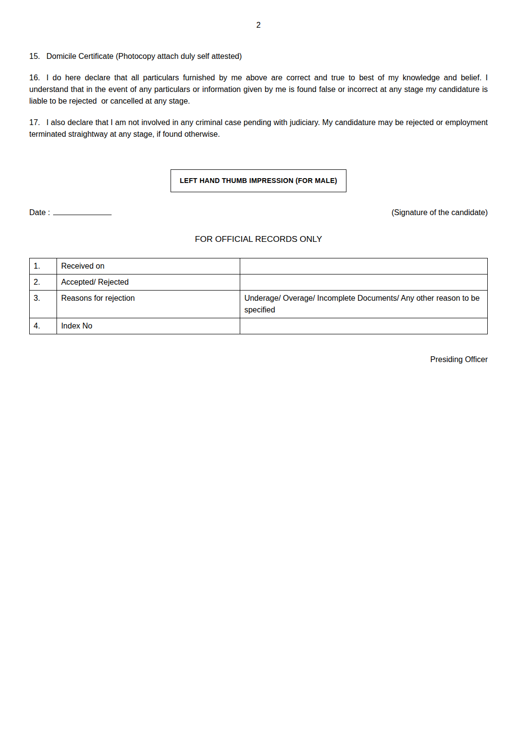2
15. Domicile Certificate (Photocopy attach duly self attested)
16. I do here declare that all particulars furnished by me above are correct and true to best of my knowledge and belief. I understand that in the event of any particulars or information given by me is found false or incorrect at any stage my candidature is liable to be rejected or cancelled at any stage.
17. I also declare that I am not involved in any criminal case pending with judiciary. My candidature may be rejected or employment terminated straightway at any stage, if found otherwise.
LEFT HAND THUMB IMPRESSION (FOR MALE)
Date :
(Signature of the candidate)
FOR OFFICIAL RECORDS ONLY
| 1. | Received on | |
| 2. | Accepted/ Rejected | |
| 3. | Reasons for rejection | Underage/ Overage/ Incomplete Documents/ Any other reason to be specified |
| 4. | Index No | |
Presiding Officer